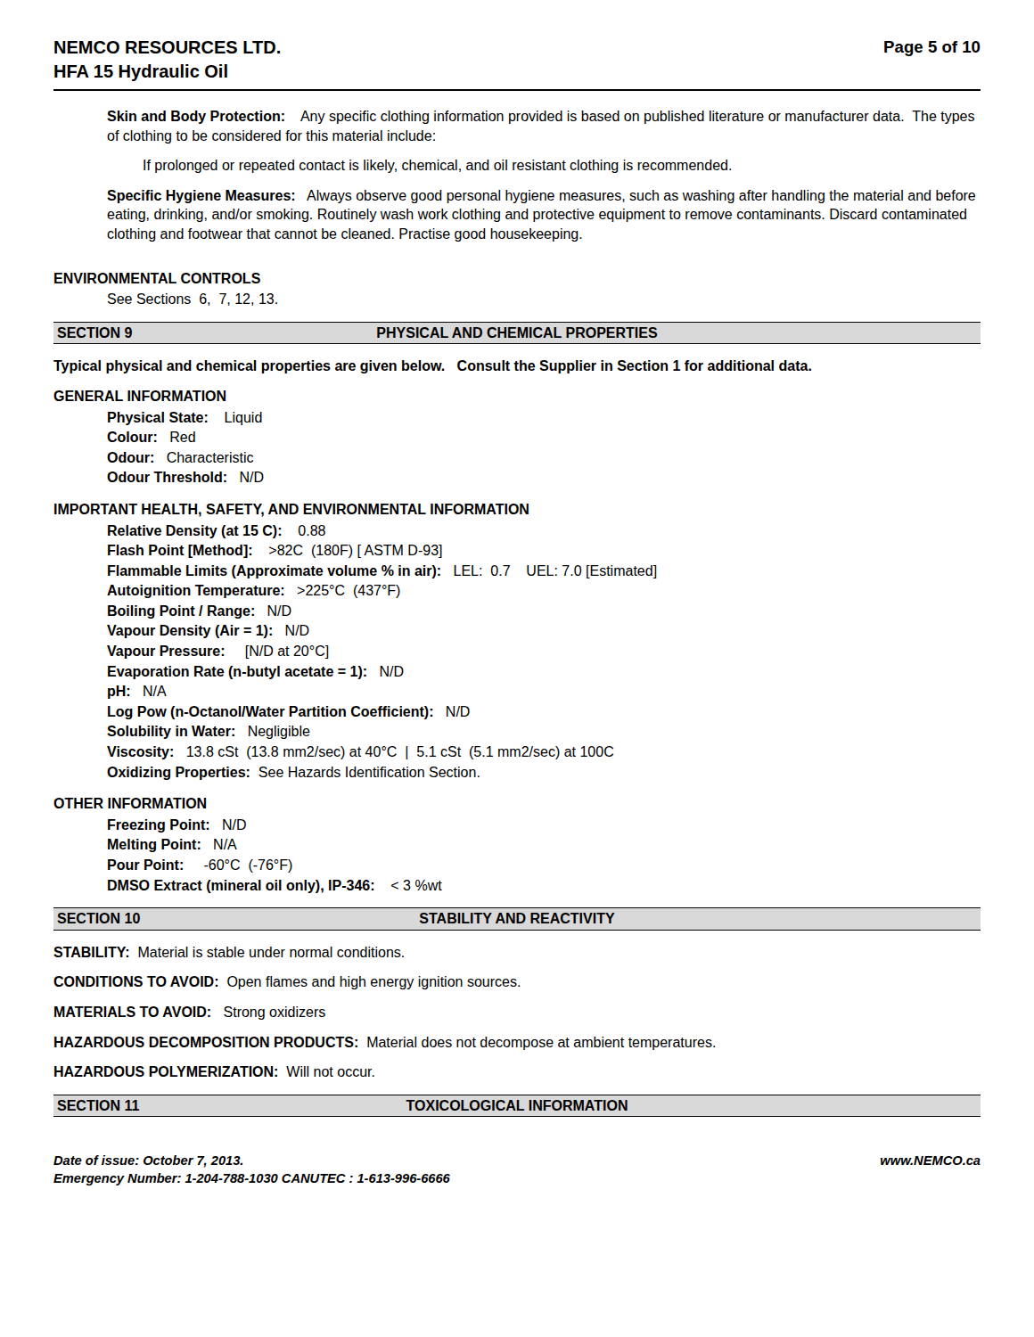NEMCO RESOURCES LTD.
HFA 15 Hydraulic Oil
Page 5 of 10
Skin and Body Protection: Any specific clothing information provided is based on published literature or manufacturer data. The types of clothing to be considered for this material include:
If prolonged or repeated contact is likely, chemical, and oil resistant clothing is recommended.
Specific Hygiene Measures: Always observe good personal hygiene measures, such as washing after handling the material and before eating, drinking, and/or smoking. Routinely wash work clothing and protective equipment to remove contaminants. Discard contaminated clothing and footwear that cannot be cleaned. Practise good housekeeping.
ENVIRONMENTAL CONTROLS
See Sections 6, 7, 12, 13.
SECTION 9
PHYSICAL AND CHEMICAL PROPERTIES
Typical physical and chemical properties are given below. Consult the Supplier in Section 1 for additional data.
GENERAL INFORMATION
Physical State: Liquid
Colour: Red
Odour: Characteristic
Odour Threshold: N/D
IMPORTANT HEALTH, SAFETY, AND ENVIRONMENTAL INFORMATION
Relative Density (at 15 C): 0.88
Flash Point [Method]: >82C (180F) [ ASTM D-93]
Flammable Limits (Approximate volume % in air): LEL: 0.7 UEL: 7.0 [Estimated]
Autoignition Temperature: >225°C (437°F)
Boiling Point / Range: N/D
Vapour Density (Air = 1): N/D
Vapour Pressure: [N/D at 20°C]
Evaporation Rate (n-butyl acetate = 1): N/D
pH: N/A
Log Pow (n-Octanol/Water Partition Coefficient): N/D
Solubility in Water: Negligible
Viscosity: 13.8 cSt (13.8 mm2/sec) at 40°C | 5.1 cSt (5.1 mm2/sec) at 100C
Oxidizing Properties: See Hazards Identification Section.
OTHER INFORMATION
Freezing Point: N/D
Melting Point: N/A
Pour Point: -60°C (-76°F)
DMSO Extract (mineral oil only), IP-346: < 3 %wt
SECTION 10
STABILITY AND REACTIVITY
STABILITY: Material is stable under normal conditions.
CONDITIONS TO AVOID: Open flames and high energy ignition sources.
MATERIALS TO AVOID: Strong oxidizers
HAZARDOUS DECOMPOSITION PRODUCTS: Material does not decompose at ambient temperatures.
HAZARDOUS POLYMERIZATION: Will not occur.
SECTION 11
TOXICOLOGICAL INFORMATION
Date of issue: October 7, 2013.
Emergency Number: 1-204-788-1030 CANUTEC : 1-613-996-6666
www.NEMCO.ca